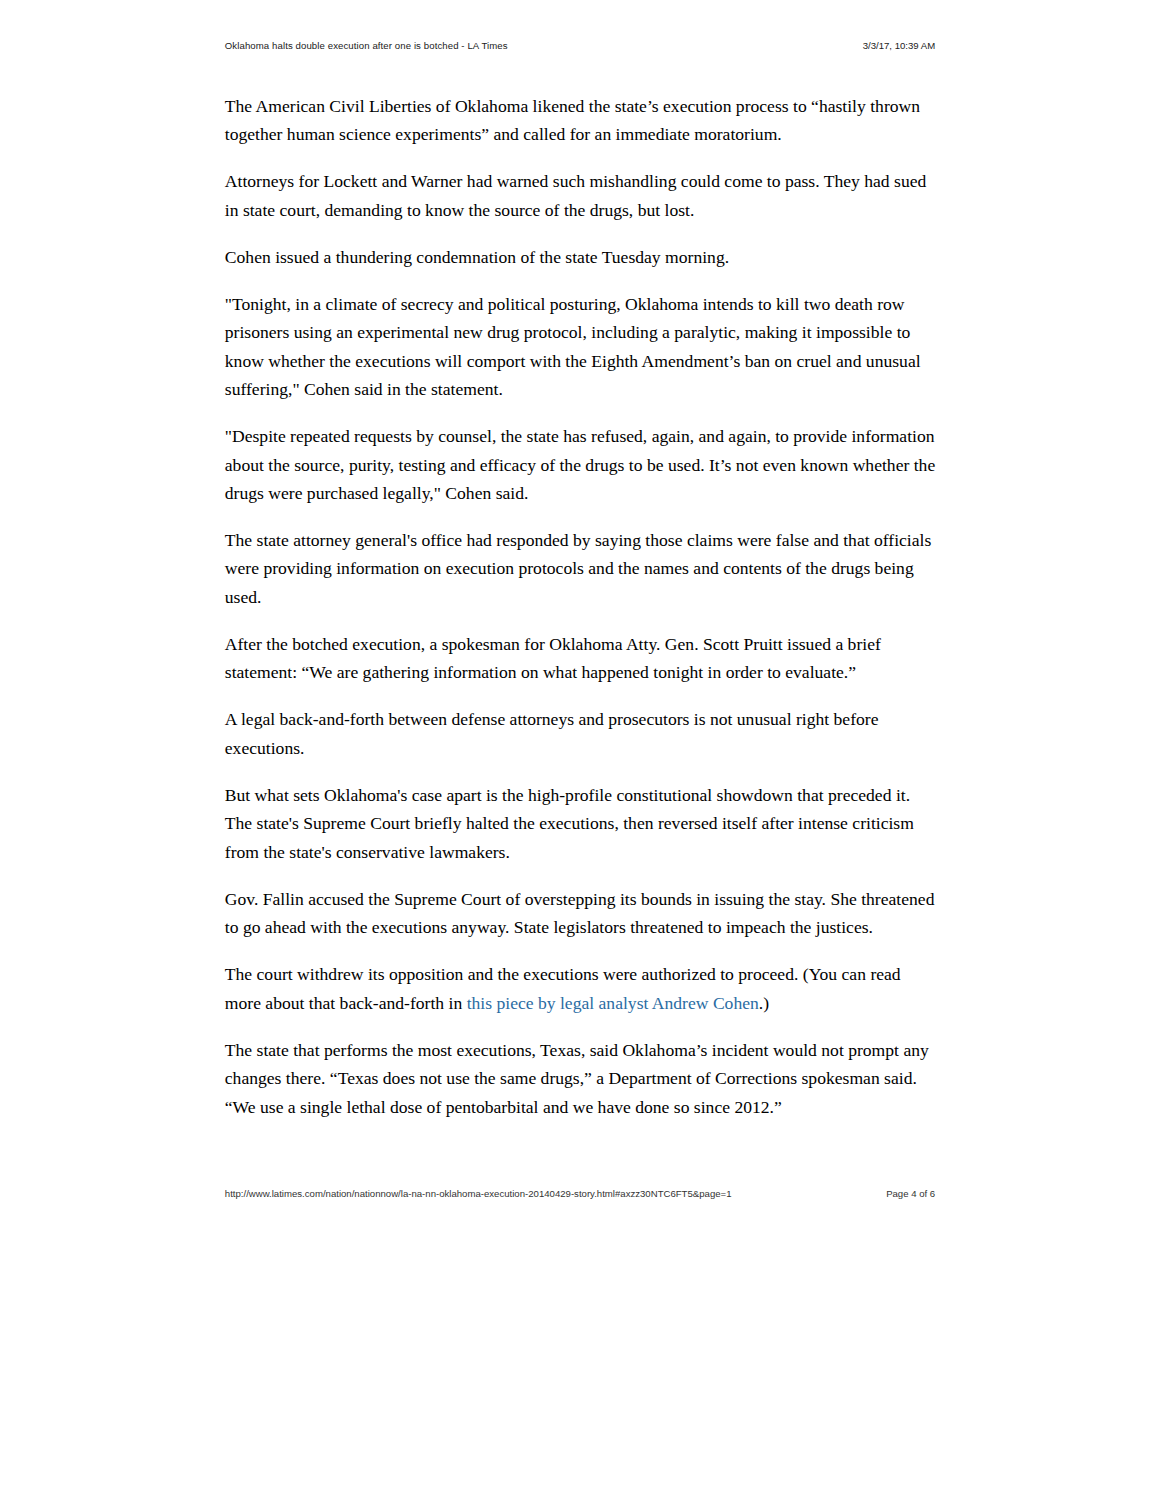Oklahoma halts double execution after one is botched - LA Times
3/3/17, 10:39 AM
The American Civil Liberties of Oklahoma likened the state’s execution process to “hastily thrown together human science experiments” and called for an immediate moratorium.
Attorneys for Lockett and Warner had warned such mishandling could come to pass. They had sued in state court, demanding to know the source of the drugs, but lost.
Cohen issued a thundering condemnation of the state Tuesday morning.
"Tonight, in a climate of secrecy and political posturing, Oklahoma intends to kill two death row prisoners using an experimental new drug protocol, including a paralytic, making it impossible to know whether the executions will comport with the Eighth Amendment’s ban on cruel and unusual suffering," Cohen said in the statement.
"Despite repeated requests by counsel, the state has refused, again, and again, to provide information about the source, purity, testing and efficacy of the drugs to be used. It’s not even known whether the drugs were purchased legally," Cohen said.
The state attorney general's office had responded by saying those claims were false and that officials were providing information on execution protocols and the names and contents of the drugs being used.
After the botched execution, a spokesman for Oklahoma Atty. Gen. Scott Pruitt issued a brief statement: “We are gathering information on what happened tonight in order to evaluate.”
A legal back-and-forth between defense attorneys and prosecutors is not unusual right before executions.
But what sets Oklahoma's case apart is the high-profile constitutional showdown that preceded it. The state's Supreme Court briefly halted the executions, then reversed itself after intense criticism from the state's conservative lawmakers.
Gov. Fallin accused the Supreme Court of overstepping its bounds in issuing the stay. She threatened to go ahead with the executions anyway. State legislators threatened to impeach the justices.
The court withdrew its opposition and the executions were authorized to proceed. (You can read more about that back-and-forth in this piece by legal analyst Andrew Cohen.)
The state that performs the most executions, Texas, said Oklahoma’s incident would not prompt any changes there. “Texas does not use the same drugs,” a Department of Corrections spokesman said. “We use a single lethal dose of pentobarbital and we have done so since 2012.”
http://www.latimes.com/nation/nationnow/la-na-nn-oklahoma-execution-20140429-story.html#axzz30NTC6FT5&page=1
Page 4 of 6